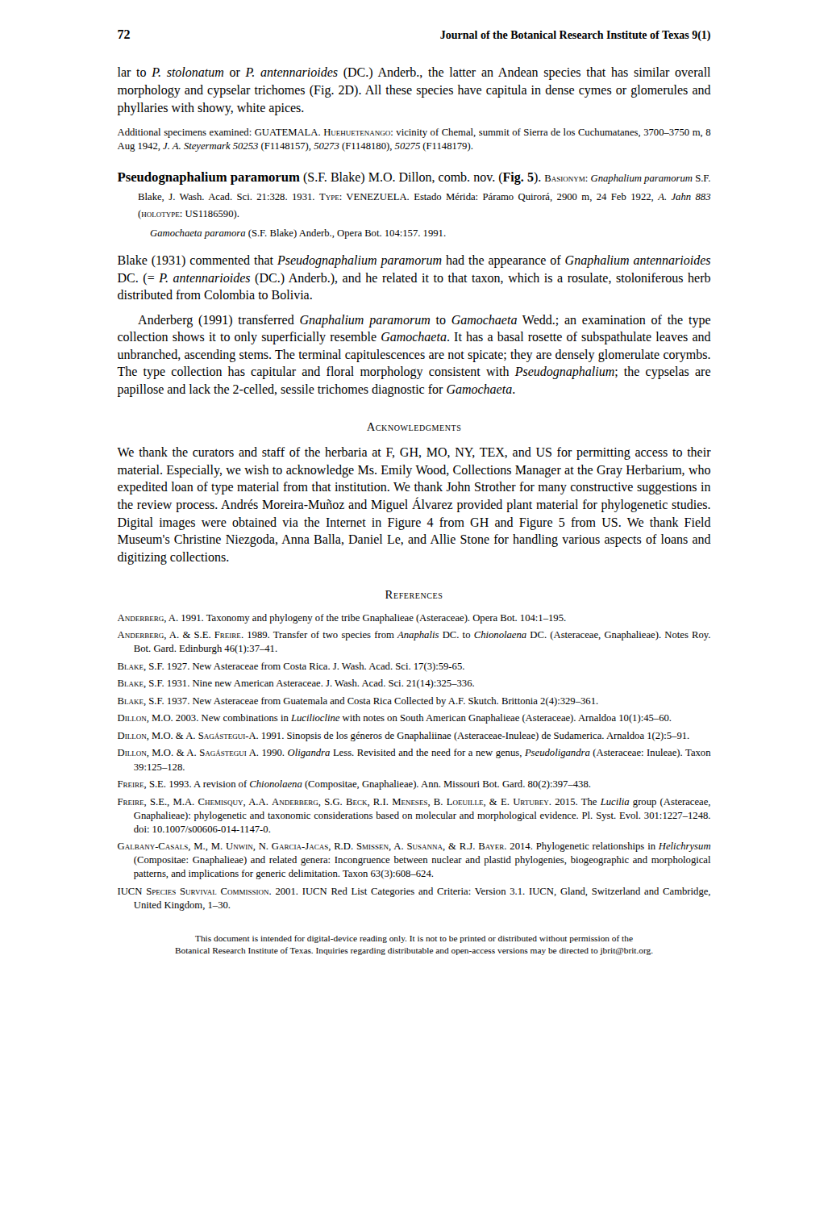72 Journal of the Botanical Research Institute of Texas 9(1)
lar to P. stolonatum or P. antennarioides (DC.) Anderb., the latter an Andean species that has similar overall morphology and cypselar trichomes (Fig. 2D). All these species have capitula in dense cymes or glomerules and phyllaries with showy, white apices.
Additional specimens examined: GUATEMALA. Huehuetenango: vicinity of Chemal, summit of Sierra de los Cuchumatanes, 3700–3750 m, 8 Aug 1942, J. A. Steyermark 50253 (F1148157), 50273 (F1148180), 50275 (F1148179).
Pseudognaphalium paramorum (S.F. Blake) M.O. Dillon, comb. nov. (Fig. 5). Basionym: Gnaphalium paramorum S.F. Blake, J. Wash. Acad. Sci. 21:328. 1931. Type: VENEZUELA. Estado Mérida: Páramo Quirorá, 2900 m, 24 Feb 1922, A. Jahn 883 (holotype: US1186590).
Gamochaeta paramora (S.F. Blake) Anderb., Opera Bot. 104:157. 1991.
Blake (1931) commented that Pseudognaphalium paramorum had the appearance of Gnaphalium antennarioides DC. (= P. antennarioides (DC.) Anderb.), and he related it to that taxon, which is a rosulate, stoloniferous herb distributed from Colombia to Bolivia.
Anderberg (1991) transferred Gnaphalium paramorum to Gamochaeta Wedd.; an examination of the type collection shows it to only superficially resemble Gamochaeta. It has a basal rosette of subspathulate leaves and unbranched, ascending stems. The terminal capitulescences are not spicate; they are densely glomerulate corymbs. The type collection has capitular and floral morphology consistent with Pseudognaphalium; the cypselas are papillose and lack the 2-celled, sessile trichomes diagnostic for Gamochaeta.
Acknowledgments
We thank the curators and staff of the herbaria at F, GH, MO, NY, TEX, and US for permitting access to their material. Especially, we wish to acknowledge Ms. Emily Wood, Collections Manager at the Gray Herbarium, who expedited loan of type material from that institution. We thank John Strother for many constructive suggestions in the review process. Andrés Moreira-Muñoz and Miguel Álvarez provided plant material for phylogenetic studies. Digital images were obtained via the Internet in Figure 4 from GH and Figure 5 from US. We thank Field Museum's Christine Niezgoda, Anna Balla, Daniel Le, and Allie Stone for handling various aspects of loans and digitizing collections.
References
Anderberg, A. 1991. Taxonomy and phylogeny of the tribe Gnaphalieae (Asteraceae). Opera Bot. 104:1–195.
Anderberg, A. & S.E. Freire. 1989. Transfer of two species from Anaphalis DC. to Chionolaena DC. (Asteraceae, Gnaphalieae). Notes Roy. Bot. Gard. Edinburgh 46(1):37–41.
Blake, S.F. 1927. New Asteraceae from Costa Rica. J. Wash. Acad. Sci. 17(3):59-65.
Blake, S.F. 1931. Nine new American Asteraceae. J. Wash. Acad. Sci. 21(14):325–336.
Blake, S.F. 1937. New Asteraceae from Guatemala and Costa Rica Collected by A.F. Skutch. Brittonia 2(4):329–361.
Dillon, M.O. 2003. New combinations in Luciliocline with notes on South American Gnaphalieae (Asteraceae). Arnaldoa 10(1):45–60.
Dillon, M.O. & A. Sagástegui-A. 1991. Sinopsis de los géneros de Gnaphaliinae (Asteraceae-Inuleae) de Sudamerica. Arnaldoa 1(2):5–91.
Dillon, M.O. & A. Sagástegui A. 1990. Oligandra Less. Revisited and the need for a new genus, Pseudoligandra (Asteraceae: Inuleae). Taxon 39:125–128.
Freire, S.E. 1993. A revision of Chionolaena (Compositae, Gnaphalieae). Ann. Missouri Bot. Gard. 80(2):397–438.
Freire, S.E., M.A. Chemisquy, A.A. Anderberg, S.G. Beck, R.I. Meneses, B. Loeuille, & E. Urtubey. 2015. The Lucilia group (Asteraceae, Gnaphalieae): phylogenetic and taxonomic considerations based on molecular and morphological evidence. Pl. Syst. Evol. 301:1227–1248. doi: 10.1007/s00606-014-1147-0.
Galbany-Casals, M., M. Unwin, N. Garcia-Jacas, R.D. Smissen, A. Susanna, & R.J. Bayer. 2014. Phylogenetic relationships in Helichrysum (Compositae: Gnaphalieae) and related genera: Incongruence between nuclear and plastid phylogenies, biogeographic and morphological patterns, and implications for generic delimitation. Taxon 63(3):608–624.
IUCN Species Survival Commission. 2001. IUCN Red List Categories and Criteria: Version 3.1. IUCN, Gland, Switzerland and Cambridge, United Kingdom, 1–30.
This document is intended for digital-device reading only. It is not to be printed or distributed without permission of the
Botanical Research Institute of Texas. Inquiries regarding distributable and open-access versions may be directed to jbrit@brit.org.